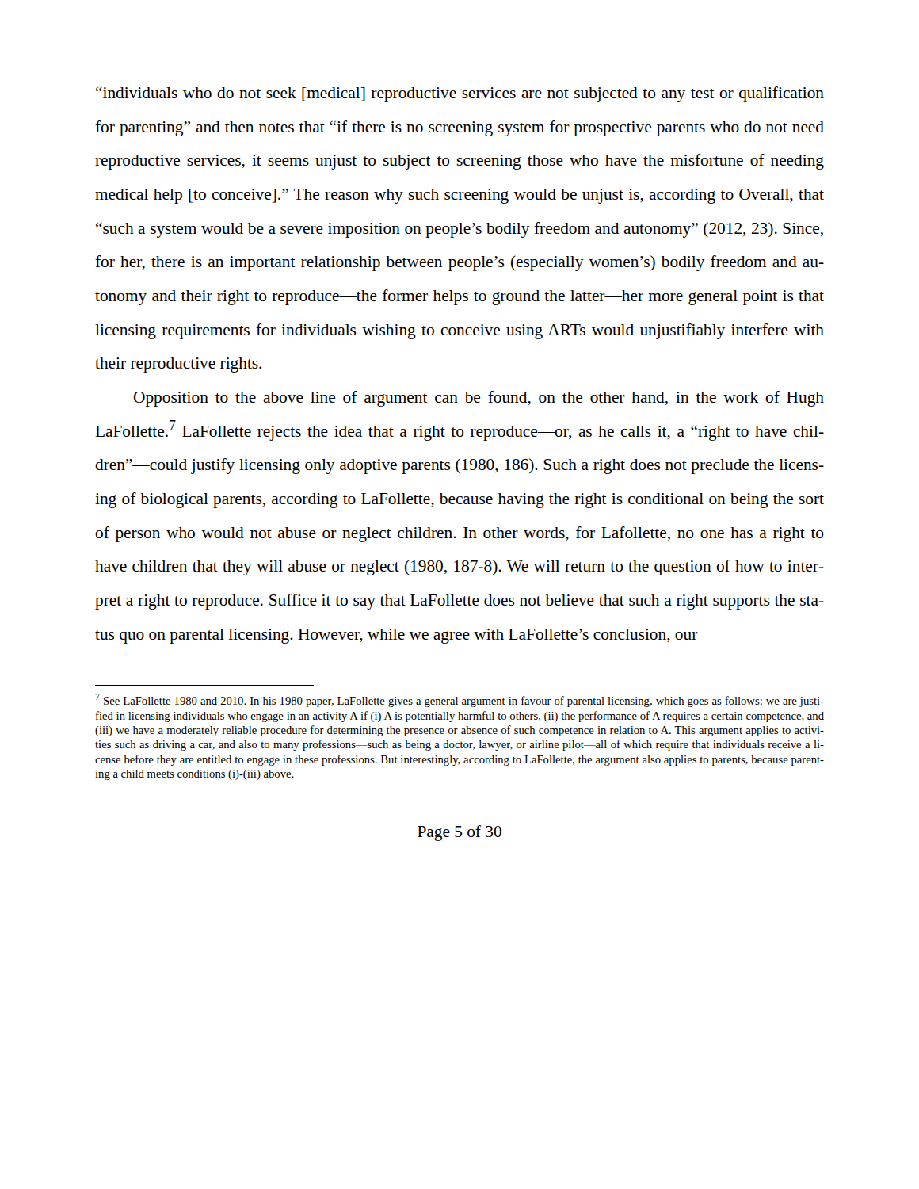“individuals who do not seek [medical] reproductive services are not subjected to any test or qualification for parenting” and then notes that “if there is no screening system for prospective parents who do not need reproductive services, it seems unjust to subject to screening those who have the misfortune of needing medical help [to conceive].” The reason why such screening would be unjust is, according to Overall, that “such a system would be a severe imposition on people’s bodily freedom and autonomy” (2012, 23). Since, for her, there is an important relationship between people’s (especially women’s) bodily freedom and autonomy and their right to reproduce—the former helps to ground the latter—her more general point is that licensing requirements for individuals wishing to conceive using ARTs would unjustifiably interfere with their reproductive rights.
Opposition to the above line of argument can be found, on the other hand, in the work of Hugh LaFollette.7 LaFollette rejects the idea that a right to reproduce—or, as he calls it, a “right to have children”—could justify licensing only adoptive parents (1980, 186). Such a right does not preclude the licensing of biological parents, according to LaFollette, because having the right is conditional on being the sort of person who would not abuse or neglect children. In other words, for Lafollette, no one has a right to have children that they will abuse or neglect (1980, 187-8). We will return to the question of how to interpret a right to reproduce. Suffice it to say that LaFollette does not believe that such a right supports the status quo on parental licensing. However, while we agree with LaFollette’s conclusion, our
7 See LaFollette 1980 and 2010. In his 1980 paper, LaFollette gives a general argument in favour of parental licensing, which goes as follows: we are justified in licensing individuals who engage in an activity A if (i) A is potentially harmful to others, (ii) the performance of A requires a certain competence, and (iii) we have a moderately reliable procedure for determining the presence or absence of such competence in relation to A. This argument applies to activities such as driving a car, and also to many professions—such as being a doctor, lawyer, or airline pilot—all of which require that individuals receive a license before they are entitled to engage in these professions. But interestingly, according to LaFollette, the argument also applies to parents, because parenting a child meets conditions (i)-(iii) above.
Page 5 of 30